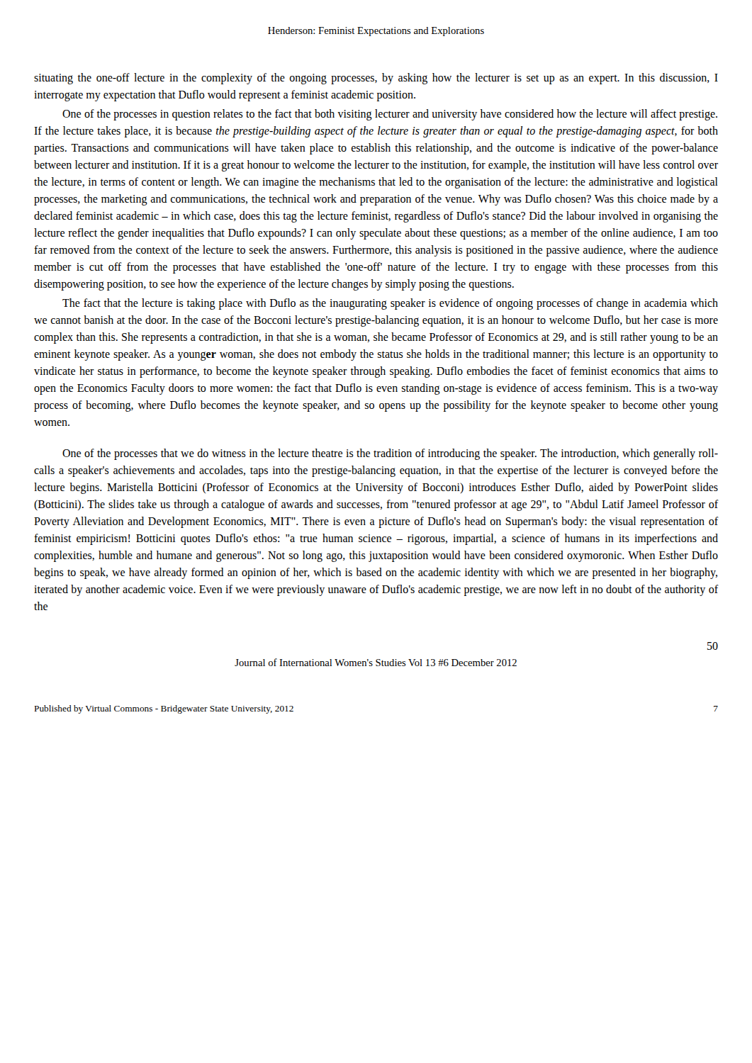Henderson: Feminist Expectations and Explorations
situating the one-off lecture in the complexity of the ongoing processes, by asking how the lecturer is set up as an expert. In this discussion, I interrogate my expectation that Duflo would represent a feminist academic position.
One of the processes in question relates to the fact that both visiting lecturer and university have considered how the lecture will affect prestige. If the lecture takes place, it is because the prestige-building aspect of the lecture is greater than or equal to the prestige-damaging aspect, for both parties. Transactions and communications will have taken place to establish this relationship, and the outcome is indicative of the power-balance between lecturer and institution. If it is a great honour to welcome the lecturer to the institution, for example, the institution will have less control over the lecture, in terms of content or length. We can imagine the mechanisms that led to the organisation of the lecture: the administrative and logistical processes, the marketing and communications, the technical work and preparation of the venue. Why was Duflo chosen? Was this choice made by a declared feminist academic – in which case, does this tag the lecture feminist, regardless of Duflo's stance? Did the labour involved in organising the lecture reflect the gender inequalities that Duflo expounds? I can only speculate about these questions; as a member of the online audience, I am too far removed from the context of the lecture to seek the answers. Furthermore, this analysis is positioned in the passive audience, where the audience member is cut off from the processes that have established the 'one-off' nature of the lecture. I try to engage with these processes from this disempowering position, to see how the experience of the lecture changes by simply posing the questions.
The fact that the lecture is taking place with Duflo as the inaugurating speaker is evidence of ongoing processes of change in academia which we cannot banish at the door. In the case of the Bocconi lecture's prestige-balancing equation, it is an honour to welcome Duflo, but her case is more complex than this. She represents a contradiction, in that she is a woman, she became Professor of Economics at 29, and is still rather young to be an eminent keynote speaker. As a younger woman, she does not embody the status she holds in the traditional manner; this lecture is an opportunity to vindicate her status in performance, to become the keynote speaker through speaking. Duflo embodies the facet of feminist economics that aims to open the Economics Faculty doors to more women: the fact that Duflo is even standing on-stage is evidence of access feminism. This is a two-way process of becoming, where Duflo becomes the keynote speaker, and so opens up the possibility for the keynote speaker to become other young women.
One of the processes that we do witness in the lecture theatre is the tradition of introducing the speaker. The introduction, which generally roll-calls a speaker's achievements and accolades, taps into the prestige-balancing equation, in that the expertise of the lecturer is conveyed before the lecture begins. Maristella Botticini (Professor of Economics at the University of Bocconi) introduces Esther Duflo, aided by PowerPoint slides (Botticini). The slides take us through a catalogue of awards and successes, from "tenured professor at age 29", to "Abdul Latif Jameel Professor of Poverty Alleviation and Development Economics, MIT". There is even a picture of Duflo's head on Superman's body: the visual representation of feminist empiricism! Botticini quotes Duflo's ethos: "a true human science – rigorous, impartial, a science of humans in its imperfections and complexities, humble and humane and generous". Not so long ago, this juxtaposition would have been considered oxymoronic. When Esther Duflo begins to speak, we have already formed an opinion of her, which is based on the academic identity with which we are presented in her biography, iterated by another academic voice. Even if we were previously unaware of Duflo's academic prestige, we are now left in no doubt of the authority of the
50
Journal of International Women's Studies Vol 13 #6 December 2012
Published by Virtual Commons - Bridgewater State University, 2012 7